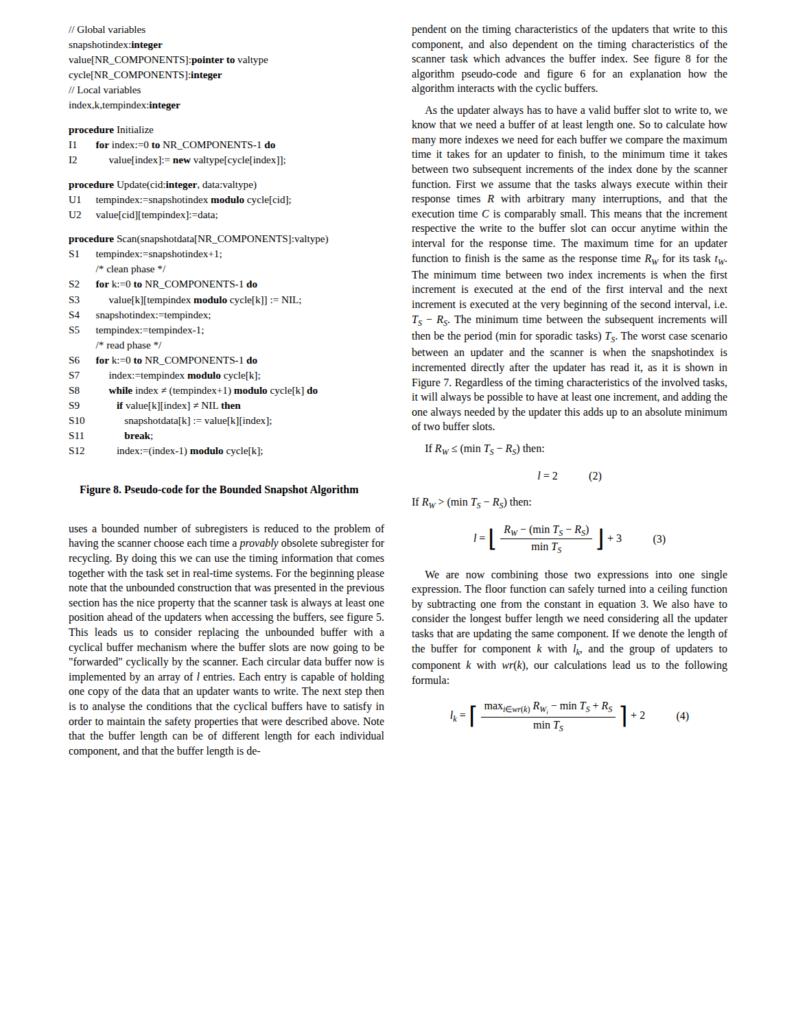// Global variables
snapshotindex:integer
value[NR_COMPONENTS]:pointer to valtype
cycle[NR_COMPONENTS]:integer
// Local variables
index,k,tempindex:integer
procedure Initialize
I1 for index:=0 to NR_COMPONENTS-1 do
I2 value[index]:= new valtype[cycle[index]];
procedure Update(cid:integer, data:valtype)
U1tempindex:=snapshotindex modulo cycle[cid];
U2value[cid][tempindex]:=data;
procedure Scan(snapshotdata[NR_COMPONENTS]:valtype)
S1tempindex:=snapshotindex+1;
/* clean phase */
S2 for k:=0 to NR_COMPONENTS-1 do
S3 value[k][tempindex modulo cycle[k]] := NIL;
S4snapshotindex:=tempindex;
S5tempindex:=tempindex-1;
/* read phase */
S6 for k:=0 to NR_COMPONENTS-1 do
S7 index:=tempindex modulo cycle[k];
S8 while index ≠ (tempindex+1) modulo cycle[k] do
S9 if value[k][index] ≠ NIL then
S10 snapshotdata[k] := value[k][index];
S11 break;
S12 index:=(index-1) modulo cycle[k];
Figure 8. Pseudo-code for the Bounded Snapshot Algorithm
uses a bounded number of subregisters is reduced to the problem of having the scanner choose each time a provably obsolete subregister for recycling. By doing this we can use the timing information that comes together with the task set in real-time systems. For the beginning please note that the unbounded construction that was presented in the previous section has the nice property that the scanner task is always at least one position ahead of the updaters when accessing the buffers, see figure 5. This leads us to consider replacing the unbounded buffer with a cyclical buffer mechanism where the buffer slots are now going to be "forwarded" cyclically by the scanner. Each circular data buffer now is implemented by an array of l entries. Each entry is capable of holding one copy of the data that an updater wants to write. The next step then is to analyse the conditions that the cyclical buffers have to satisfy in order to maintain the safety properties that were described above. Note that the buffer length can be of different length for each individual component, and that the buffer length is de-
pendent on the timing characteristics of the updaters that write to this component, and also dependent on the timing characteristics of the scanner task which advances the buffer index. See figure 8 for the algorithm pseudo-code and figure 6 for an explanation how the algorithm interacts with the cyclic buffers.
As the updater always has to have a valid buffer slot to write to, we know that we need a buffer of at least length one. So to calculate how many more indexes we need for each buffer we compare the maximum time it takes for an updater to finish, to the minimum time it takes between two subsequent increments of the index done by the scanner function. First we assume that the tasks always execute within their response times R with arbitrary many interruptions, and that the execution time C is comparably small. This means that the increment respective the write to the buffer slot can occur anytime within the interval for the response time. The maximum time for an updater function to finish is the same as the response time RW for its task tW. The minimum time between two index increments is when the first increment is executed at the end of the first interval and the next increment is executed at the very beginning of the second interval, i.e. TS − RS. The minimum time between the subsequent increments will then be the period (min for sporadic tasks) TS. The worst case scenario between an updater and the scanner is when the snapshotindex is incremented directly after the updater has read it, as it is shown in Figure 7. Regardless of the timing characteristics of the involved tasks, it will always be possible to have at least one increment, and adding the one always needed by the updater this adds up to an absolute minimum of two buffer slots.
If RW ≤ (min TS − RS) then:
l = 2 (2)
If RW > (min TS − RS) then:
l = ⌊ RW − (min TS − RS) min TS ⌋ + 3 (3)
We are now combining those two expressions into one single expression. The floor function can safely turned into a ceiling function by subtracting one from the constant in equation 3. We also have to consider the longest buffer length we need considering all the updater tasks that are updating the same component. If we denote the length of the buffer for component k with lk, and the group of updaters to component k with wr(k), our calculations lead us to the following formula:
lk = ⌈ maxi∈wr(k) RWi − min TS + RS min TS ⌉ + 2 (4)